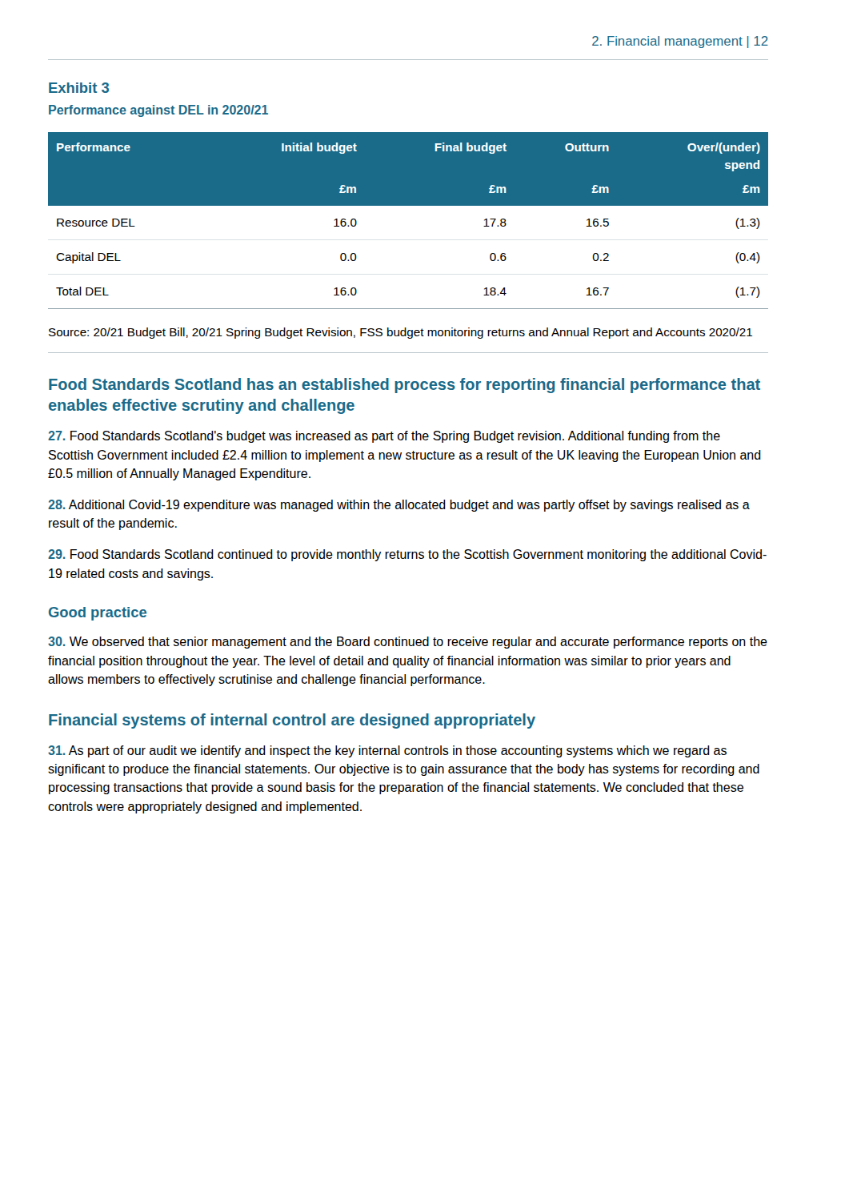2. Financial management | 12
Exhibit 3
Performance against DEL in 2020/21
| Performance | Initial budget | Final budget | Outturn | Over/(under) spend |
| --- | --- | --- | --- | --- |
| | £m | £m | £m | £m |
| Resource DEL | 16.0 | 17.8 | 16.5 | (1.3) |
| Capital DEL | 0.0 | 0.6 | 0.2 | (0.4) |
| Total DEL | 16.0 | 18.4 | 16.7 | (1.7) |
Source: 20/21 Budget Bill, 20/21 Spring Budget Revision, FSS budget monitoring returns and Annual Report and Accounts 2020/21
Food Standards Scotland has an established process for reporting financial performance that enables effective scrutiny and challenge
27. Food Standards Scotland's budget was increased as part of the Spring Budget revision. Additional funding from the Scottish Government included £2.4 million to implement a new structure as a result of the UK leaving the European Union and £0.5 million of Annually Managed Expenditure.
28. Additional Covid-19 expenditure was managed within the allocated budget and was partly offset by savings realised as a result of the pandemic.
29. Food Standards Scotland continued to provide monthly returns to the Scottish Government monitoring the additional Covid-19 related costs and savings.
Good practice
30. We observed that senior management and the Board continued to receive regular and accurate performance reports on the financial position throughout the year. The level of detail and quality of financial information was similar to prior years and allows members to effectively scrutinise and challenge financial performance.
Financial systems of internal control are designed appropriately
31. As part of our audit we identify and inspect the key internal controls in those accounting systems which we regard as significant to produce the financial statements. Our objective is to gain assurance that the body has systems for recording and processing transactions that provide a sound basis for the preparation of the financial statements. We concluded that these controls were appropriately designed and implemented.